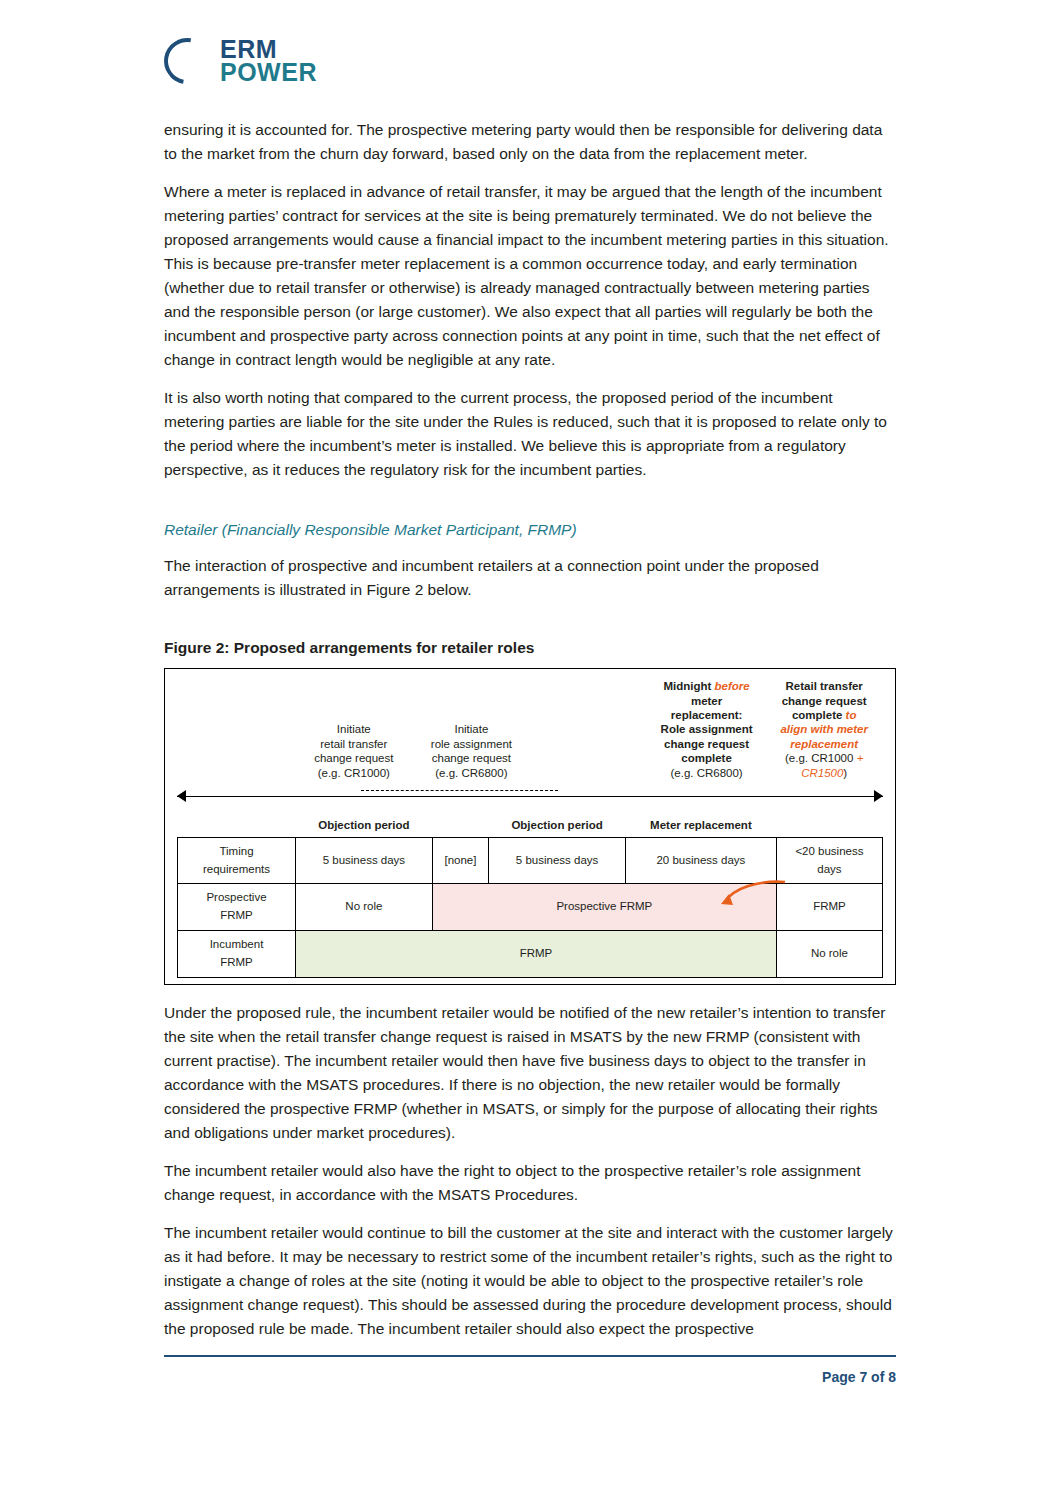ERM POWER
ensuring it is accounted for. The prospective metering party would then be responsible for delivering data to the market from the churn day forward, based only on the data from the replacement meter.
Where a meter is replaced in advance of retail transfer, it may be argued that the length of the incumbent metering parties’ contract for services at the site is being prematurely terminated. We do not believe the proposed arrangements would cause a financial impact to the incumbent metering parties in this situation. This is because pre-transfer meter replacement is a common occurrence today, and early termination (whether due to retail transfer or otherwise) is already managed contractually between metering parties and the responsible person (or large customer). We also expect that all parties will regularly be both the incumbent and prospective party across connection points at any point in time, such that the net effect of change in contract length would be negligible at any rate.
It is also worth noting that compared to the current process, the proposed period of the incumbent metering parties are liable for the site under the Rules is reduced, such that it is proposed to relate only to the period where the incumbent’s meter is installed. We believe this is appropriate from a regulatory perspective, as it reduces the regulatory risk for the incumbent parties.
Retailer (Financially Responsible Market Participant, FRMP)
The interaction of prospective and incumbent retailers at a connection point under the proposed arrangements is illustrated in Figure 2 below.
Figure 2: Proposed arrangements for retailer roles
Initiate
retail transfer
change request
(e.g. CR1000)
Initiate
role assignment
change request
(e.g. CR6800)
Midnight before
meter
replacement:
Role assignment
change request
complete
(e.g. CR6800)
Retail transfer
change request
complete to
align with meter
replacement
(e.g. CR1000 +
CR1500)
| | Objection period | | Objection period | Meter replacement | |
| Timing requirements | 5 business days | [none] | 5 business days | 20 business days | <20 business days |
| Prospective FRMP | No role | Prospective FRMP | FRMP |
| Incumbent FRMP | FRMP | No role |
Under the proposed rule, the incumbent retailer would be notified of the new retailer’s intention to transfer the site when the retail transfer change request is raised in MSATS by the new FRMP (consistent with current practise). The incumbent retailer would then have five business days to object to the transfer in accordance with the MSATS procedures. If there is no objection, the new retailer would be formally considered the prospective FRMP (whether in MSATS, or simply for the purpose of allocating their rights and obligations under market procedures).
The incumbent retailer would also have the right to object to the prospective retailer’s role assignment change request, in accordance with the MSATS Procedures.
The incumbent retailer would continue to bill the customer at the site and interact with the customer largely as it had before. It may be necessary to restrict some of the incumbent retailer’s rights, such as the right to instigate a change of roles at the site (noting it would be able to object to the prospective retailer’s role assignment change request). This should be assessed during the procedure development process, should the proposed rule be made. The incumbent retailer should also expect the prospective
Page 7 of 8